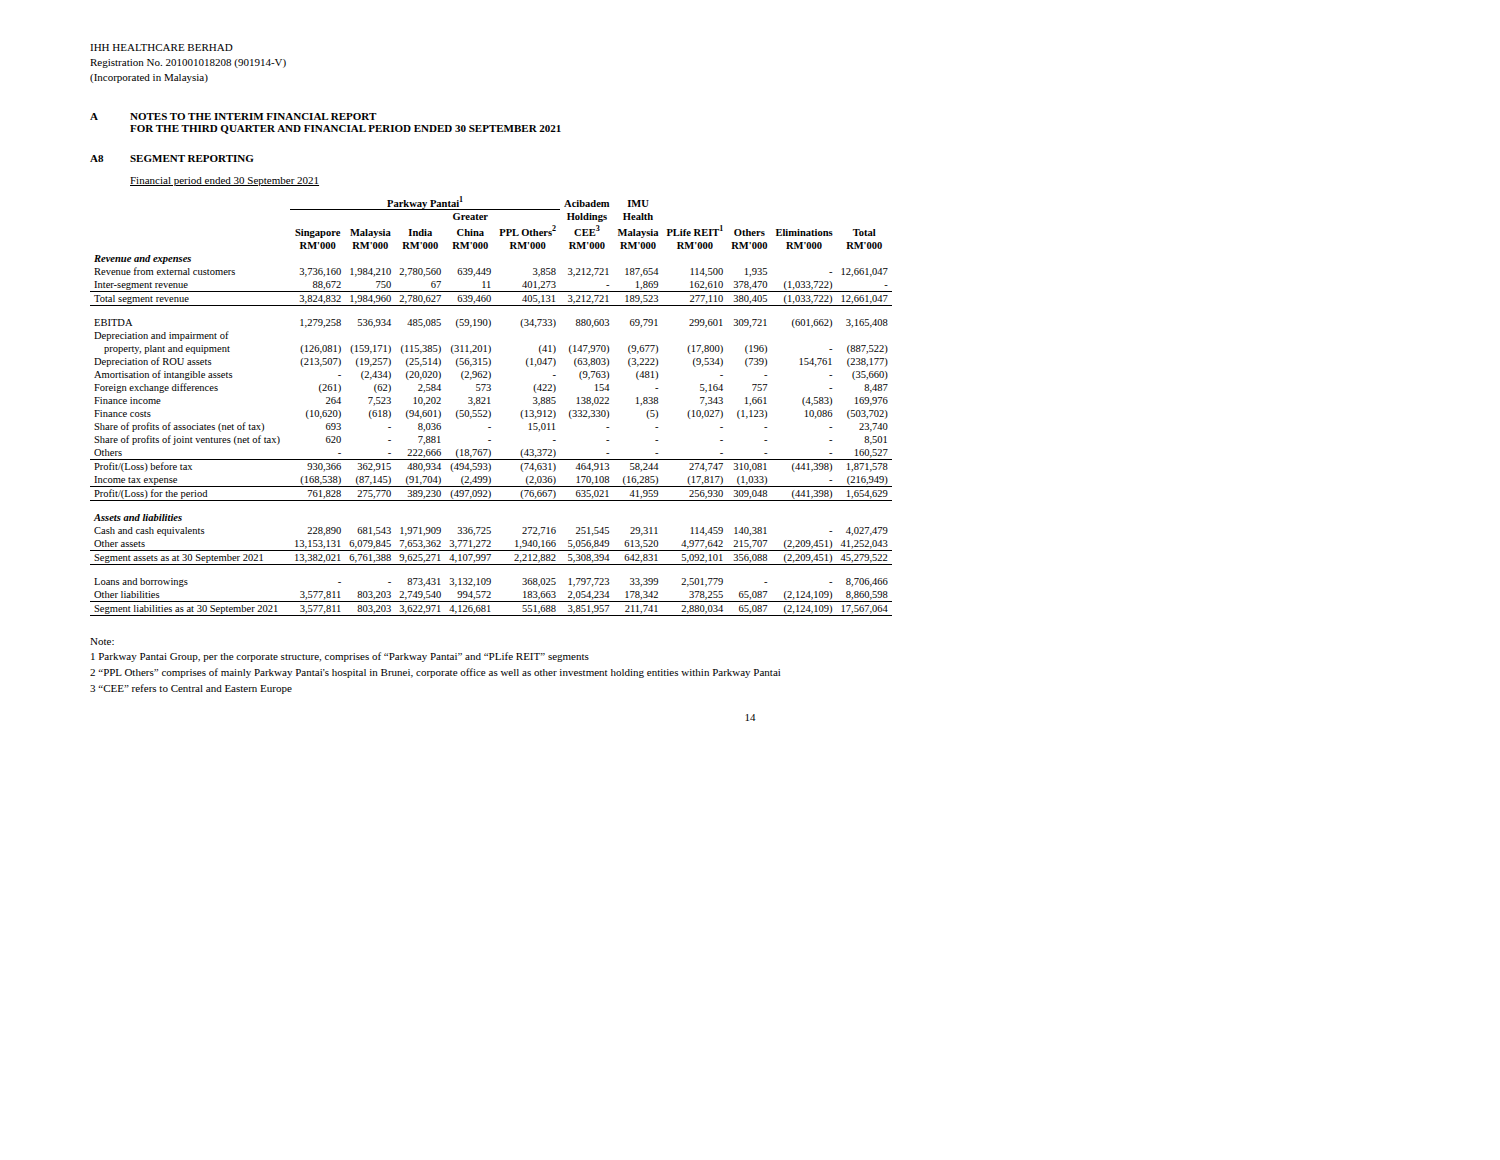IHH HEALTHCARE BERHAD
Registration No. 201001018208 (901914-V)
(Incorporated in Malaysia)
A
NOTES TO THE INTERIM FINANCIAL REPORT
FOR THE THIRD QUARTER AND FINANCIAL PERIOD ENDED 30 SEPTEMBER 2021
A8
SEGMENT REPORTING
Financial period ended 30 September 2021
| | Parkway Pantai 1 | Acibadem | IMU | | | | |
| --- | --- | --- | --- | --- | --- | --- | --- |
| | | | | Greater | | Holdings | Health | | | | |
| | Singapore | Malaysia | India | China | PPL Others 2 | CEE 3 | Malaysia | PLife REIT 1 | Others | Eliminations | Total |
| | RM'000 | RM'000 | RM'000 | RM'000 | RM'000 | RM'000 | RM'000 | RM'000 | RM'000 | RM'000 | RM'000 |
| Revenue and expenses | |
| Revenue from external customers | 3,736,160 | 1,984,210 | 2,780,560 | 639,449 | 3,858 | 3,212,721 | 187,654 | 114,500 | 1,935 | - | 12,661,047 |
| Inter-segment revenue | 88,672 | 750 | 67 | 11 | 401,273 | - | 1,869 | 162,610 | 378,470 | (1,033,722) | - |
| Total segment revenue | 3,824,832 | 1,984,960 | 2,780,627 | 639,460 | 405,131 | 3,212,721 | 189,523 | 277,110 | 380,405 | (1,033,722) | 12,661,047 |
| EBITDA | 1,279,258 | 536,934 | 485,085 | (59,190) | (34,733) | 880,603 | 69,791 | 299,601 | 309,721 | (601,662) | 3,165,408 |
| Depreciation and impairment of | |
| property, plant and equipment | (126,081) | (159,171) | (115,385) | (311,201) | (41) | (147,970) | (9,677) | (17,800) | (196) | - | (887,522) |
| Depreciation of ROU assets | (213,507) | (19,257) | (25,514) | (56,315) | (1,047) | (63,803) | (3,222) | (9,534) | (739) | 154,761 | (238,177) |
| Amortisation of intangible assets | - | (2,434) | (20,020) | (2,962) | - | (9,763) | (481) | - | - | - | (35,660) |
| Foreign exchange differences | (261) | (62) | 2,584 | 573 | (422) | 154 | - | 5,164 | 757 | - | 8,487 |
| Finance income | 264 | 7,523 | 10,202 | 3,821 | 3,885 | 138,022 | 1,838 | 7,343 | 1,661 | (4,583) | 169,976 |
| Finance costs | (10,620) | (618) | (94,601) | (50,552) | (13,912) | (332,330) | (5) | (10,027) | (1,123) | 10,086 | (503,702) |
| Share of profits of associates (net of tax) | 693 | - | 8,036 | - | 15,011 | - | - | - | - | - | 23,740 |
| Share of profits of joint ventures (net of tax) | 620 | - | 7,881 | - | - | - | - | - | - | - | 8,501 |
| Others | - | - | 222,666 | (18,767) | (43,372) | - | - | - | - | - | 160,527 |
| Profit/(Loss) before tax | 930,366 | 362,915 | 480,934 | (494,593) | (74,631) | 464,913 | 58,244 | 274,747 | 310,081 | (441,398) | 1,871,578 |
| Income tax expense | (168,538) | (87,145) | (91,704) | (2,499) | (2,036) | 170,108 | (16,285) | (17,817) | (1,033) | - | (216,949) |
| Profit/(Loss) for the period | 761,828 | 275,770 | 389,230 | (497,092) | (76,667) | 635,021 | 41,959 | 256,930 | 309,048 | (441,398) | 1,654,629 |
| Assets and liabilities | |
| Cash and cash equivalents | 228,890 | 681,543 | 1,971,909 | 336,725 | 272,716 | 251,545 | 29,311 | 114,459 | 140,381 | - | 4,027,479 |
| Other assets | 13,153,131 | 6,079,845 | 7,653,362 | 3,771,272 | 1,940,166 | 5,056,849 | 613,520 | 4,977,642 | 215,707 | (2,209,451) | 41,252,043 |
| Segment assets as at 30 September 2021 | 13,382,021 | 6,761,388 | 9,625,271 | 4,107,997 | 2,212,882 | 5,308,394 | 642,831 | 5,092,101 | 356,088 | (2,209,451) | 45,279,522 |
| Loans and borrowings | - | - | 873,431 | 3,132,109 | 368,025 | 1,797,723 | 33,399 | 2,501,779 | - | - | 8,706,466 |
| Other liabilities | 3,577,811 | 803,203 | 2,749,540 | 994,572 | 183,663 | 2,054,234 | 178,342 | 378,255 | 65,087 | (2,124,109) | 8,860,598 |
| Segment liabilities as at 30 September 2021 | 3,577,811 | 803,203 | 3,622,971 | 4,126,681 | 551,688 | 3,851,957 | 211,741 | 2,880,034 | 65,087 | (2,124,109) | 17,567,064 |
Note:
1 Parkway Pantai Group, per the corporate structure, comprises of “Parkway Pantai” and “PLife REIT” segments
2 “PPL Others” comprises of mainly Parkway Pantai's hospital in Brunei, corporate office as well as other investment holding entities within Parkway Pantai
3 “CEE” refers to Central and Eastern Europe
14